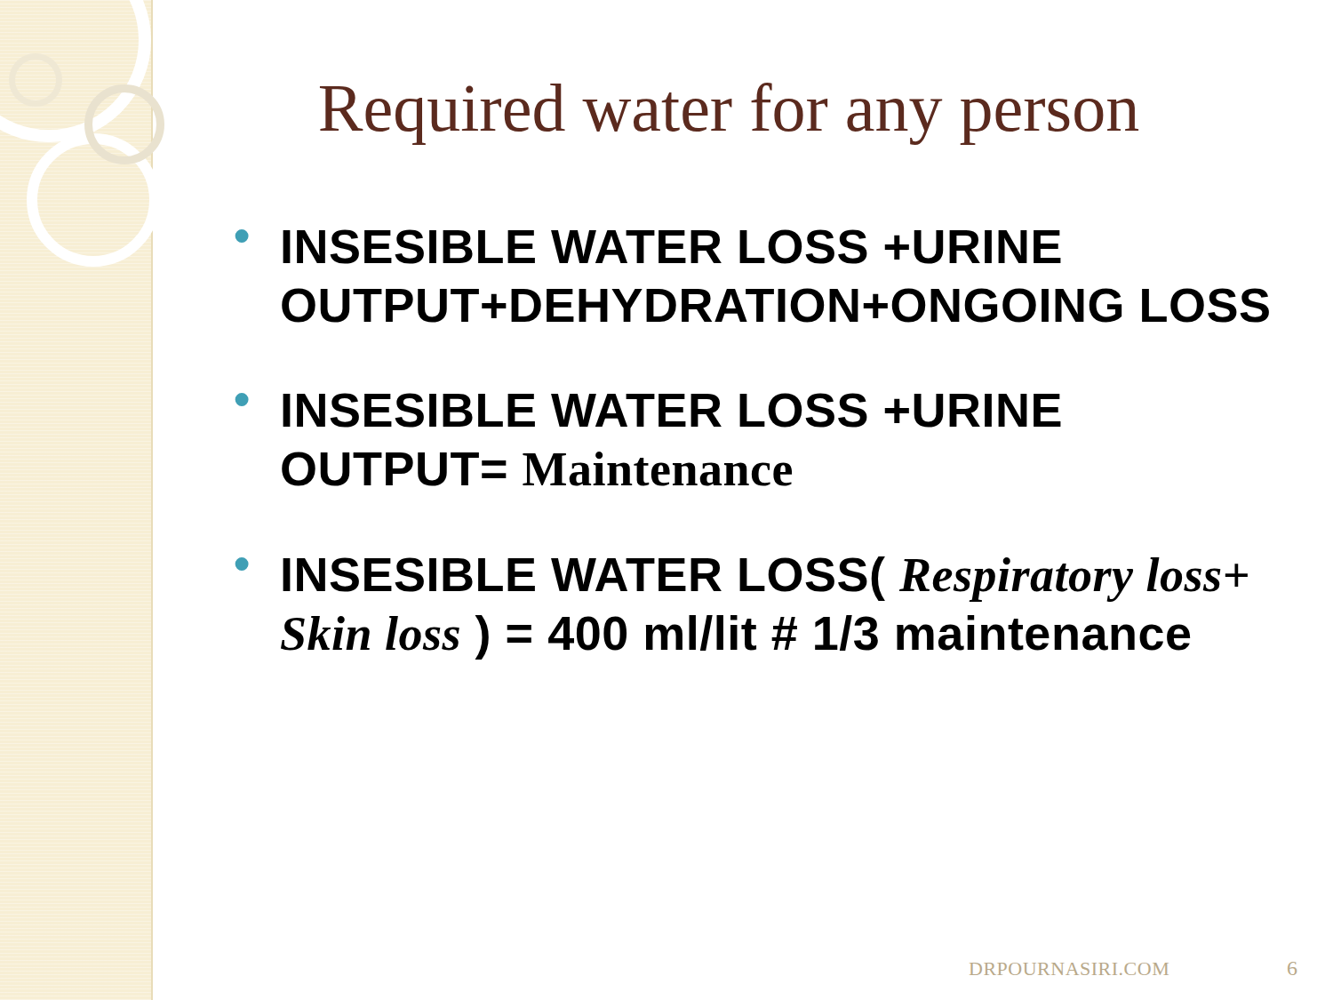Required water for any person
INSESIBLE WATER LOSS +URINE OUTPUT+DEHYDRATION+ONGOING LOSS
INSESIBLE WATER LOSS +URINE OUTPUT= Maintenance
INSESIBLE WATER LOSS( Respiratory loss+ Skin loss ) = 400 ml/lit # 1/3 maintenance
DRPOURNASIRI.COM
6